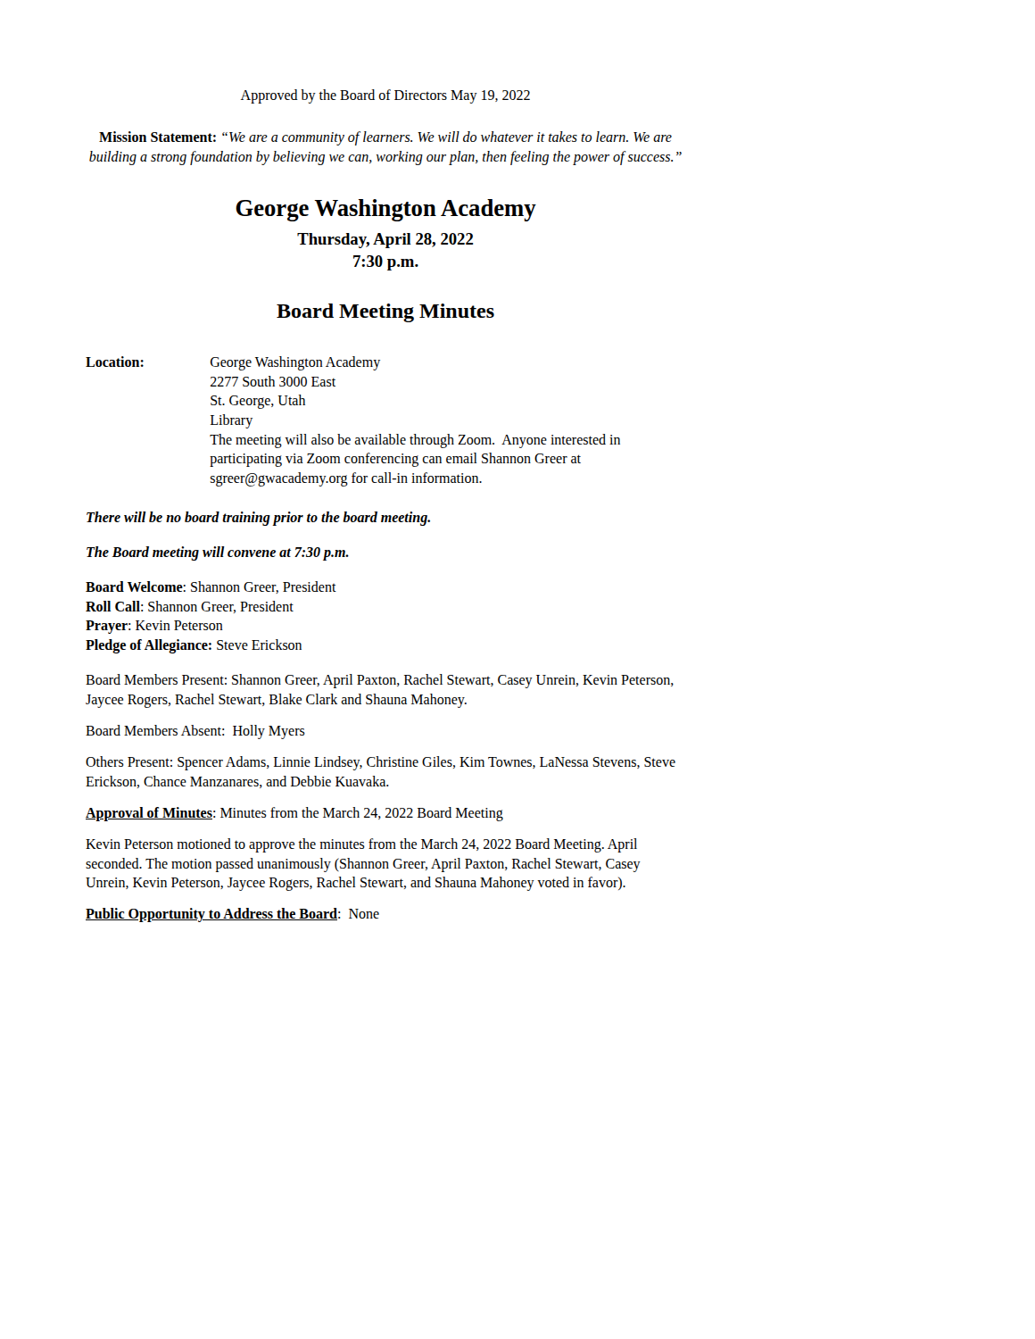Approved by the Board of Directors May 19, 2022
Mission Statement: “We are a community of learners. We will do whatever it takes to learn. We are building a strong foundation by believing we can, working our plan, then feeling the power of success.”
George Washington Academy
Thursday, April 28, 2022
7:30 p.m.
Board Meeting Minutes
| Location: | George Washington Academy 2277 South 3000 East St. George, Utah Library The meeting will also be available through Zoom. Anyone interested in participating via Zoom conferencing can email Shannon Greer at sgreer@gwacademy.org for call-in information. |
There will be no board training prior to the board meeting.
The Board meeting will convene at 7:30 p.m.
Board Welcome: Shannon Greer, President
Roll Call: Shannon Greer, President
Prayer: Kevin Peterson
Pledge of Allegiance: Steve Erickson
Board Members Present: Shannon Greer, April Paxton, Rachel Stewart, Casey Unrein, Kevin Peterson, Jaycee Rogers, Rachel Stewart, Blake Clark and Shauna Mahoney.
Board Members Absent: Holly Myers
Others Present: Spencer Adams, Linnie Lindsey, Christine Giles, Kim Townes, LaNessa Stevens, Steve Erickson, Chance Manzanares, and Debbie Kuavaka.
Approval of Minutes: Minutes from the March 24, 2022 Board Meeting
Kevin Peterson motioned to approve the minutes from the March 24, 2022 Board Meeting. April seconded. The motion passed unanimously (Shannon Greer, April Paxton, Rachel Stewart, Casey Unrein, Kevin Peterson, Jaycee Rogers, Rachel Stewart, and Shauna Mahoney voted in favor).
Public Opportunity to Address the Board: None